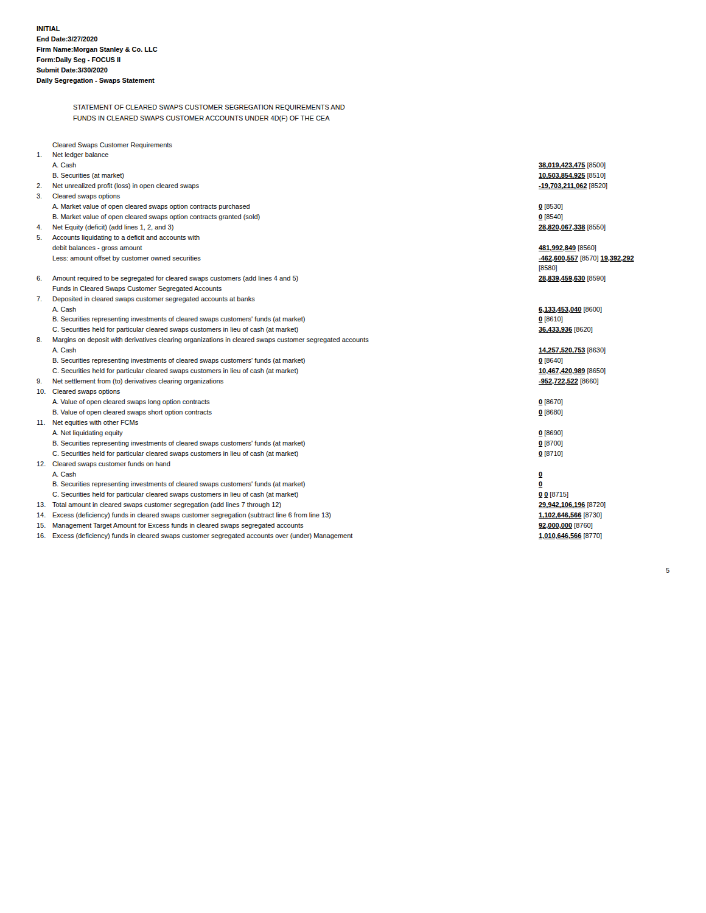INITIAL
End Date:3/27/2020
Firm Name:Morgan Stanley & Co. LLC
Form:Daily Seg - FOCUS II
Submit Date:3/30/2020
Daily Segregation - Swaps Statement
STATEMENT OF CLEARED SWAPS CUSTOMER SEGREGATION REQUIREMENTS AND
FUNDS IN CLEARED SWAPS CUSTOMER ACCOUNTS UNDER 4D(F) OF THE CEA
| | Cleared Swaps Customer Requirements | |
| 1. | Net ledger balance | |
| | A. Cash | 38,019,423,475 [8500] |
| | B. Securities (at market) | 10,503,854,925 [8510] |
| 2. | Net unrealized profit (loss) in open cleared swaps | -19,703,211,062 [8520] |
| 3. | Cleared swaps options | |
| | A. Market value of open cleared swaps option contracts purchased | 0 [8530] |
| | B. Market value of open cleared swaps option contracts granted (sold) | 0 [8540] |
| 4. | Net Equity (deficit) (add lines 1, 2, and 3) | 28,820,067,338 [8550] |
| 5. | Accounts liquidating to a deficit and accounts with | |
| | debit balances - gross amount | 481,992,849 [8560] |
| | Less: amount offset by customer owned securities | -462,600,557 [8570] 19,392,292 [8580] |
| 6. | Amount required to be segregated for cleared swaps customers (add lines 4 and 5) | 28,839,459,630 [8590] |
| | Funds in Cleared Swaps Customer Segregated Accounts | |
| 7. | Deposited in cleared swaps customer segregated accounts at banks | |
| | A. Cash | 6,133,453,040 [8600] |
| | B. Securities representing investments of cleared swaps customers' funds (at market) | 0 [8610] |
| | C. Securities held for particular cleared swaps customers in lieu of cash (at market) | 36,433,936 [8620] |
| 8. | Margins on deposit with derivatives clearing organizations in cleared swaps customer segregated accounts | |
| | A. Cash | 14,257,520,753 [8630] |
| | B. Securities representing investments of cleared swaps customers' funds (at market) | 0 [8640] |
| | C. Securities held for particular cleared swaps customers in lieu of cash (at market) | 10,467,420,989 [8650] |
| 9. | Net settlement from (to) derivatives clearing organizations | -952,722,522 [8660] |
| 10. | Cleared swaps options | |
| | A. Value of open cleared swaps long option contracts | 0 [8670] |
| | B. Value of open cleared swaps short option contracts | 0 [8680] |
| 11. | Net equities with other FCMs | |
| | A. Net liquidating equity | 0 [8690] |
| | B. Securities representing investments of cleared swaps customers' funds (at market) | 0 [8700] |
| | C. Securities held for particular cleared swaps customers in lieu of cash (at market) | 0 [8710] |
| 12. | Cleared swaps customer funds on hand | |
| | A. Cash | 0 |
| | B. Securities representing investments of cleared swaps customers' funds (at market) | 0 |
| | C. Securities held for particular cleared swaps customers in lieu of cash (at market) | 0 0 [8715] |
| 13. | Total amount in cleared swaps customer segregation (add lines 7 through 12) | 29,942,106,196 [8720] |
| 14. | Excess (deficiency) funds in cleared swaps customer segregation (subtract line 6 from line 13) | 1,102,646,566 [8730] |
| 15. | Management Target Amount for Excess funds in cleared swaps segregated accounts | 92,000,000 [8760] |
| 16. | Excess (deficiency) funds in cleared swaps customer segregated accounts over (under) Management | 1,010,646,566 [8770] |
5